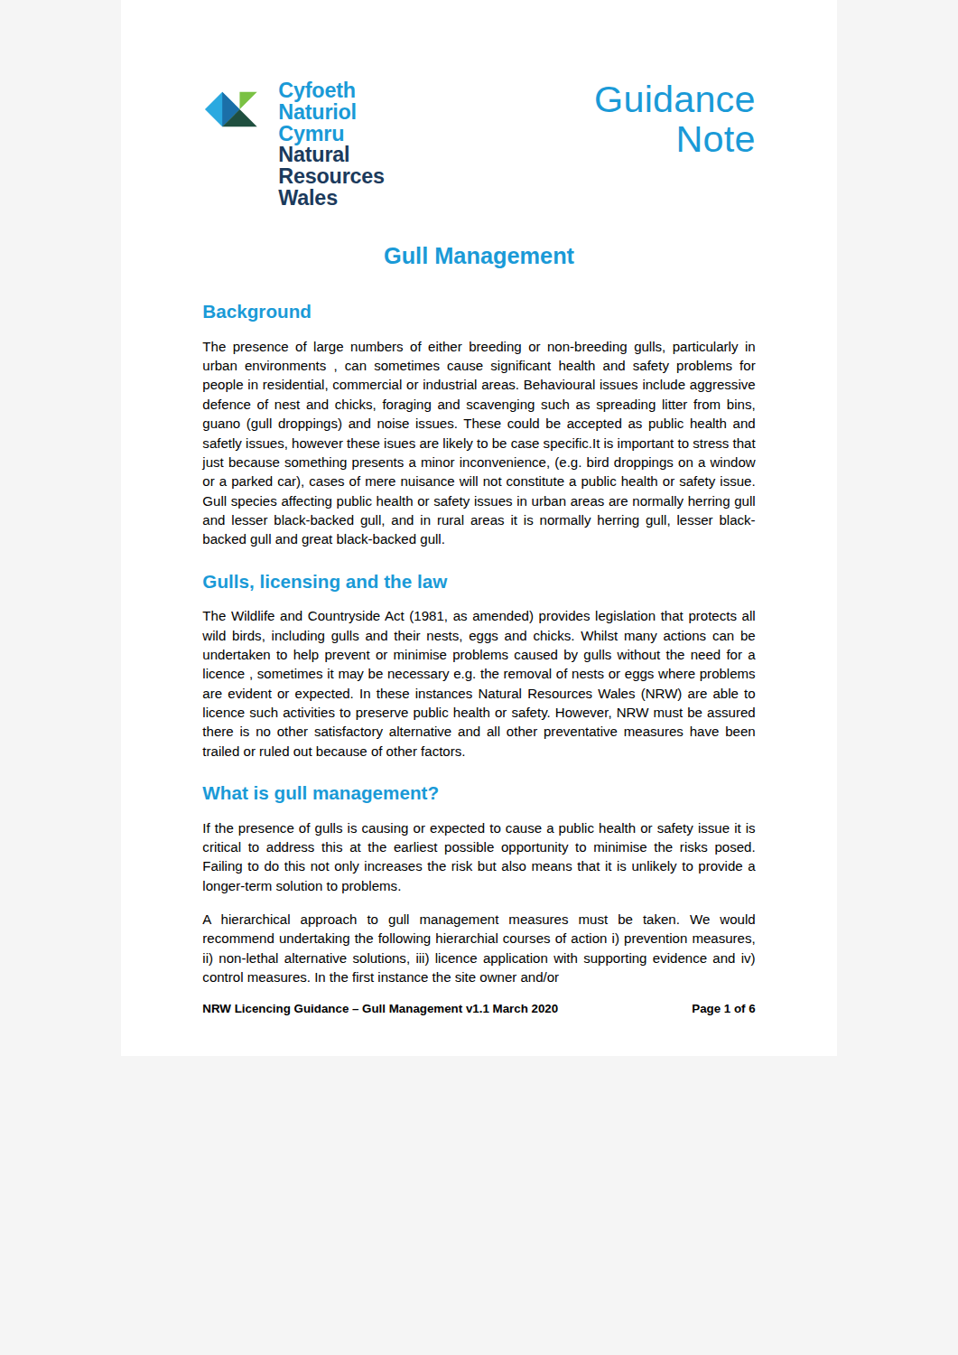Cyfoeth
Naturiol
Cymru
Natural
Resources
Wales
Guidance
Note
Gull Management
Background
The presence of large numbers of either breeding or non-breeding gulls, particularly in urban environments , can sometimes cause significant health and safety problems for people in residential, commercial or industrial areas. Behavioural issues include aggressive defence of nest and chicks, foraging and scavenging such as spreading litter from bins, guano (gull droppings) and noise issues. These could be accepted as public health and safetly issues, however these isues are likely to be case specific.It is important to stress that just because something presents a minor inconvenience, (e.g. bird droppings on a window or a parked car), cases of mere nuisance will not constitute a public health or safety issue. Gull species affecting public health or safety issues in urban areas are normally herring gull and lesser black-backed gull, and in rural areas it is normally herring gull, lesser black-backed gull and great black-backed gull.
Gulls, licensing and the law
The Wildlife and Countryside Act (1981, as amended) provides legislation that protects all wild birds, including gulls and their nests, eggs and chicks. Whilst many actions can be undertaken to help prevent or minimise problems caused by gulls without the need for a licence , sometimes it may be necessary e.g. the removal of nests or eggs where problems are evident or expected. In these instances Natural Resources Wales (NRW) are able to licence such activities to preserve public health or safety. However, NRW must be assured there is no other satisfactory alternative and all other preventative measures have been trailed or ruled out because of other factors.
What is gull management?
If the presence of gulls is causing or expected to cause a public health or safety issue it is critical to address this at the earliest possible opportunity to minimise the risks posed. Failing to do this not only increases the risk but also means that it is unlikely to provide a longer-term solution to problems.
A hierarchical approach to gull management measures must be taken. We would recommend undertaking the following hierarchial courses of action i) prevention measures, ii) non-lethal alternative solutions, iii) licence application with supporting evidence and iv) control measures. In the first instance the site owner and/or
NRW Licencing Guidance – Gull Management v1.1 March 2020
Page 1 of 6